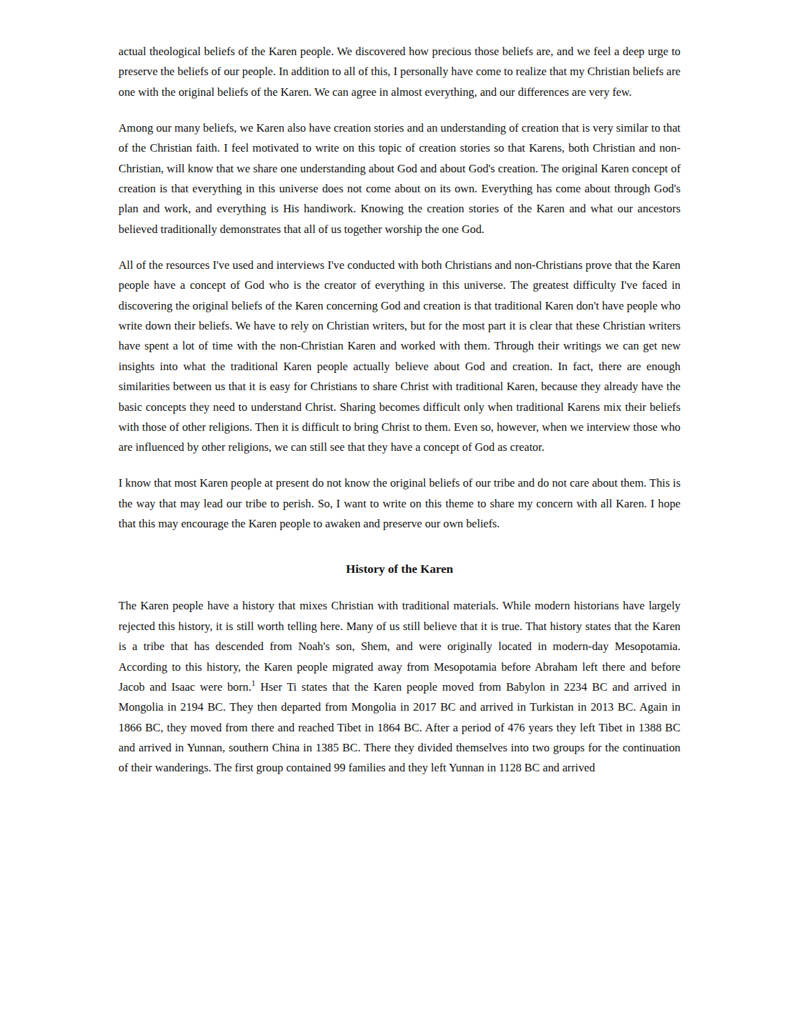actual theological beliefs of the Karen people. We discovered how precious those beliefs are, and we feel a deep urge to preserve the beliefs of our people. In addition to all of this, I personally have come to realize that my Christian beliefs are one with the original beliefs of the Karen. We can agree in almost everything, and our differences are very few.
Among our many beliefs, we Karen also have creation stories and an understanding of creation that is very similar to that of the Christian faith. I feel motivated to write on this topic of creation stories so that Karens, both Christian and non-Christian, will know that we share one understanding about God and about God's creation. The original Karen concept of creation is that everything in this universe does not come about on its own. Everything has come about through God's plan and work, and everything is His handiwork. Knowing the creation stories of the Karen and what our ancestors believed traditionally demonstrates that all of us together worship the one God.
All of the resources I've used and interviews I've conducted with both Christians and non-Christians prove that the Karen people have a concept of God who is the creator of everything in this universe. The greatest difficulty I've faced in discovering the original beliefs of the Karen concerning God and creation is that traditional Karen don't have people who write down their beliefs. We have to rely on Christian writers, but for the most part it is clear that these Christian writers have spent a lot of time with the non-Christian Karen and worked with them. Through their writings we can get new insights into what the traditional Karen people actually believe about God and creation. In fact, there are enough similarities between us that it is easy for Christians to share Christ with traditional Karen, because they already have the basic concepts they need to understand Christ. Sharing becomes difficult only when traditional Karens mix their beliefs with those of other religions. Then it is difficult to bring Christ to them. Even so, however, when we interview those who are influenced by other religions, we can still see that they have a concept of God as creator.
I know that most Karen people at present do not know the original beliefs of our tribe and do not care about them. This is the way that may lead our tribe to perish. So, I want to write on this theme to share my concern with all Karen. I hope that this may encourage the Karen people to awaken and preserve our own beliefs.
History of the Karen
The Karen people have a history that mixes Christian with traditional materials. While modern historians have largely rejected this history, it is still worth telling here. Many of us still believe that it is true. That history states that the Karen is a tribe that has descended from Noah's son, Shem, and were originally located in modern-day Mesopotamia. According to this history, the Karen people migrated away from Mesopotamia before Abraham left there and before Jacob and Isaac were born.1 Hser Ti states that the Karen people moved from Babylon in 2234 BC and arrived in Mongolia in 2194 BC. They then departed from Mongolia in 2017 BC and arrived in Turkistan in 2013 BC. Again in 1866 BC, they moved from there and reached Tibet in 1864 BC. After a period of 476 years they left Tibet in 1388 BC and arrived in Yunnan, southern China in 1385 BC. There they divided themselves into two groups for the continuation of their wanderings. The first group contained 99 families and they left Yunnan in 1128 BC and arrived